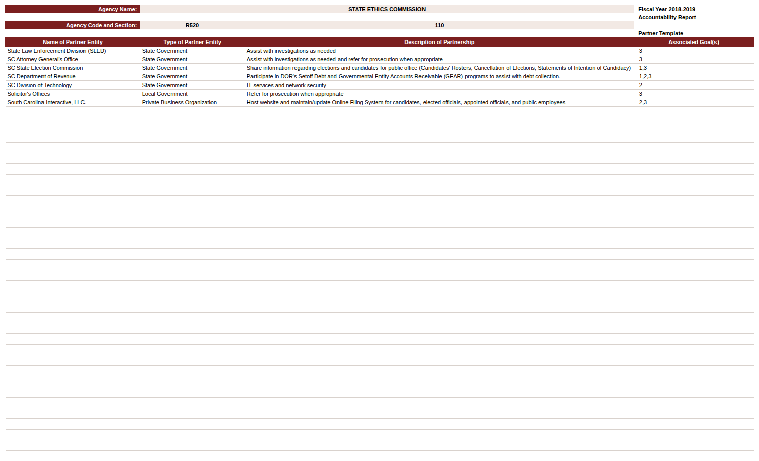| Agency Name: | STATE ETHICS COMMISSION | Fiscal Year 2018-2019 |
| | | | Accountability Report |
| Agency Code and Section: | R520 | 110 | |
| | Partner Template |
| Name of Partner Entity | Type of Partner Entity | Description of Partnership | Associated Goal(s) |
| --- | --- | --- | --- |
| State Law Enforcement Division (SLED) | State Government | Assist with investigations as needed | 3 |
| SC Attorney General's Office | State Government | Assist with investigations as needed and refer for prosecution when appropriate | 3 |
| SC State Election Commission | State Government | Share information regarding elections and candidates for public office (Candidates' Rosters, Cancellation of Elections, Statements of Intention of Candidacy) | 1,3 |
| SC Department of Revenue | State Government | Participate in DOR's Setoff Debt and Governmental Entity Accounts Receivable (GEAR) programs to assist with debt collection. | 1,2,3 |
| SC Division of Technology | State Government | IT services and network security | 2 |
| Solicitor's Offices | Local Government | Refer for prosecution when appropriate | 3 |
| South Carolina Interactive, LLC. | Private Business Organization | Host website and maintain/update Online Filing System for candidates, elected officials, appointed officials, and public employees | 2,3 |